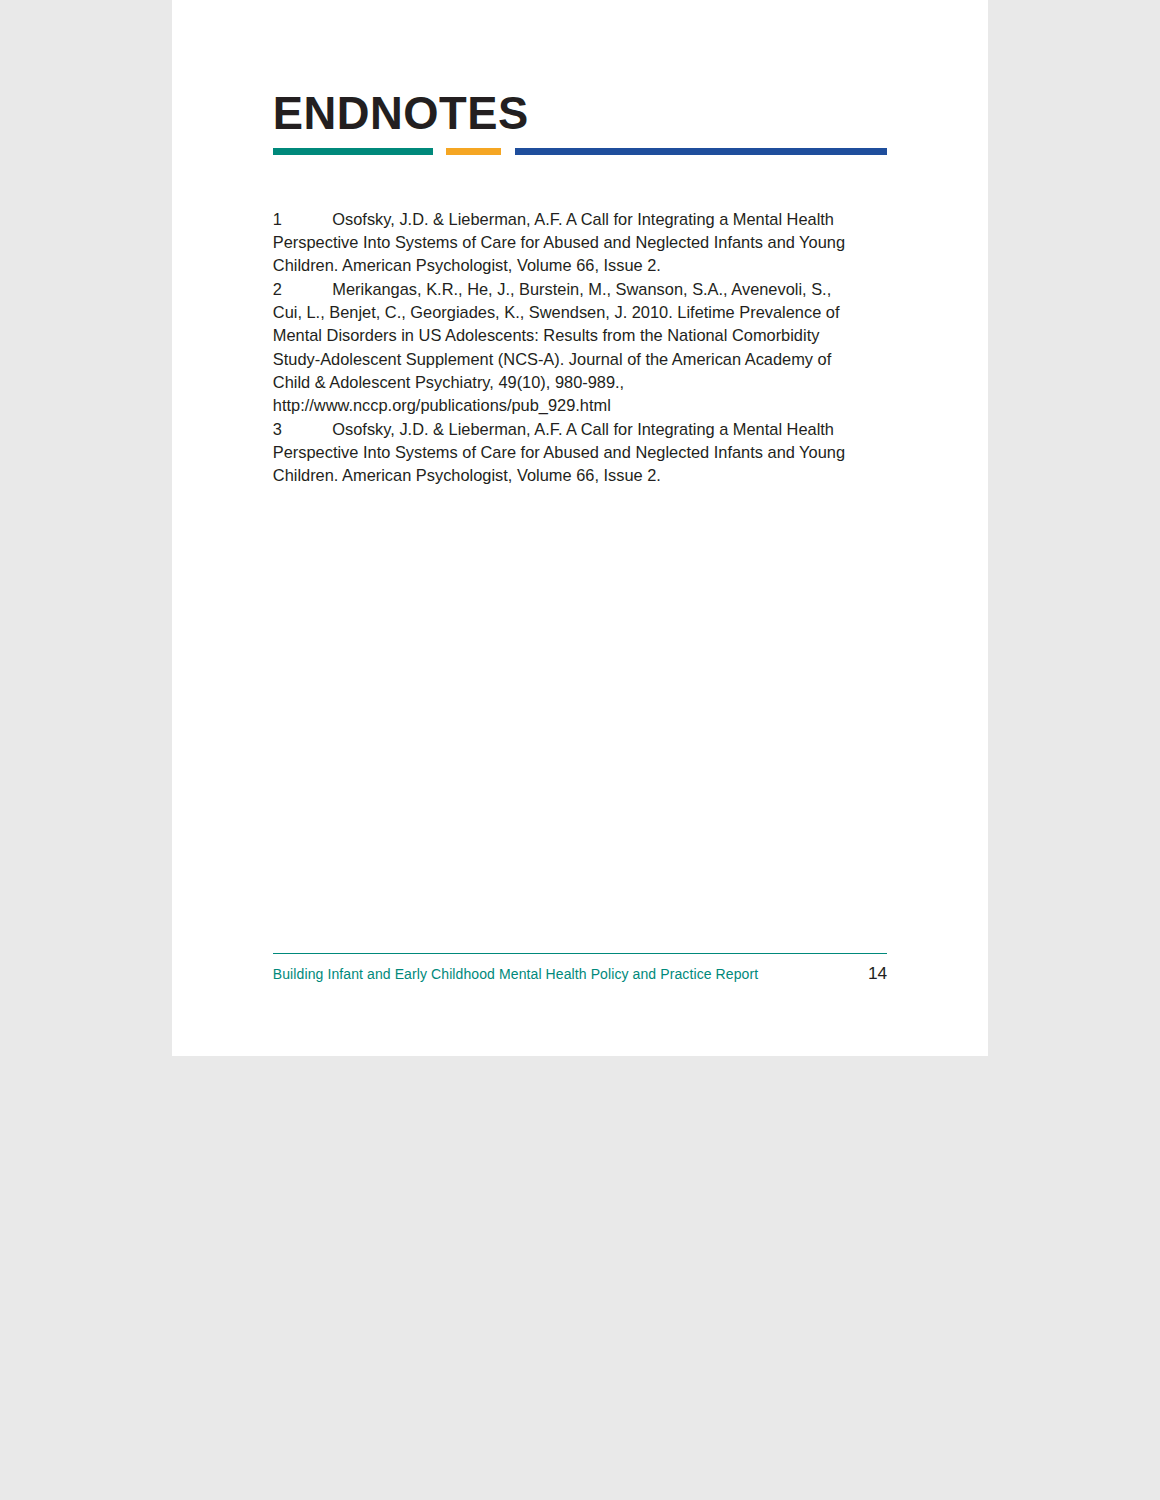ENDNOTES
1 Osofsky, J.D. & Lieberman, A.F. A Call for Integrating a Mental Health Perspective Into Systems of Care for Abused and Neglected Infants and Young Children. American Psychologist, Volume 66, Issue 2.
2 Merikangas, K.R., He, J., Burstein, M., Swanson, S.A., Avenevoli, S., Cui, L., Benjet, C., Georgiades, K., Swendsen, J. 2010. Lifetime Prevalence of Mental Disorders in US Adolescents: Results from the National Comorbidity Study-Adolescent Supplement (NCS-A). Journal of the American Academy of Child & Adolescent Psychiatry, 49(10), 980-989., http://www.nccp.org/publications/pub_929.html
3 Osofsky, J.D. & Lieberman, A.F. A Call for Integrating a Mental Health Perspective Into Systems of Care for Abused and Neglected Infants and Young Children. American Psychologist, Volume 66, Issue 2.
Building Infant and Early Childhood Mental Health Policy and Practice Report 14